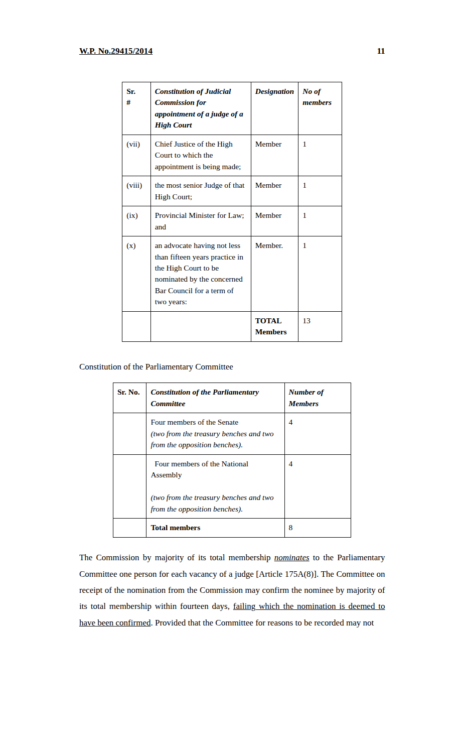W.P. No.29415/2014 11
| Sr. # | Constitution of Judicial Commission for appointment of a judge of a High Court | Designation | No of members |
| --- | --- | --- | --- |
| (vii) | Chief Justice of the High Court to which the appointment is being made; | Member | 1 |
| (viii) | the most senior Judge of that High Court; | Member | 1 |
| (ix) | Provincial Minister for Law; and | Member | 1 |
| (x) | an advocate having not less than fifteen years practice in the High Court to be nominated by the concerned Bar Council for a term of two years: | Member. | 1 |
| | | TOTAL Members | 13 |
Constitution of the Parliamentary Committee
| Sr. No. | Constitution of the Parliamentary Committee | Number of Members |
| --- | --- | --- |
| | Four members of the Senate (two from the treasury benches and two from the opposition benches). | 4 |
| | Four members of the National Assembly (two from the treasury benches and two from the opposition benches). | 4 |
| | Total members | 8 |
The Commission by majority of its total membership nominates to the Parliamentary Committee one person for each vacancy of a judge [Article 175A(8)]. The Committee on receipt of the nomination from the Commission may confirm the nominee by majority of its total membership within fourteen days, failing which the nomination is deemed to have been confirmed. Provided that the Committee for reasons to be recorded may not